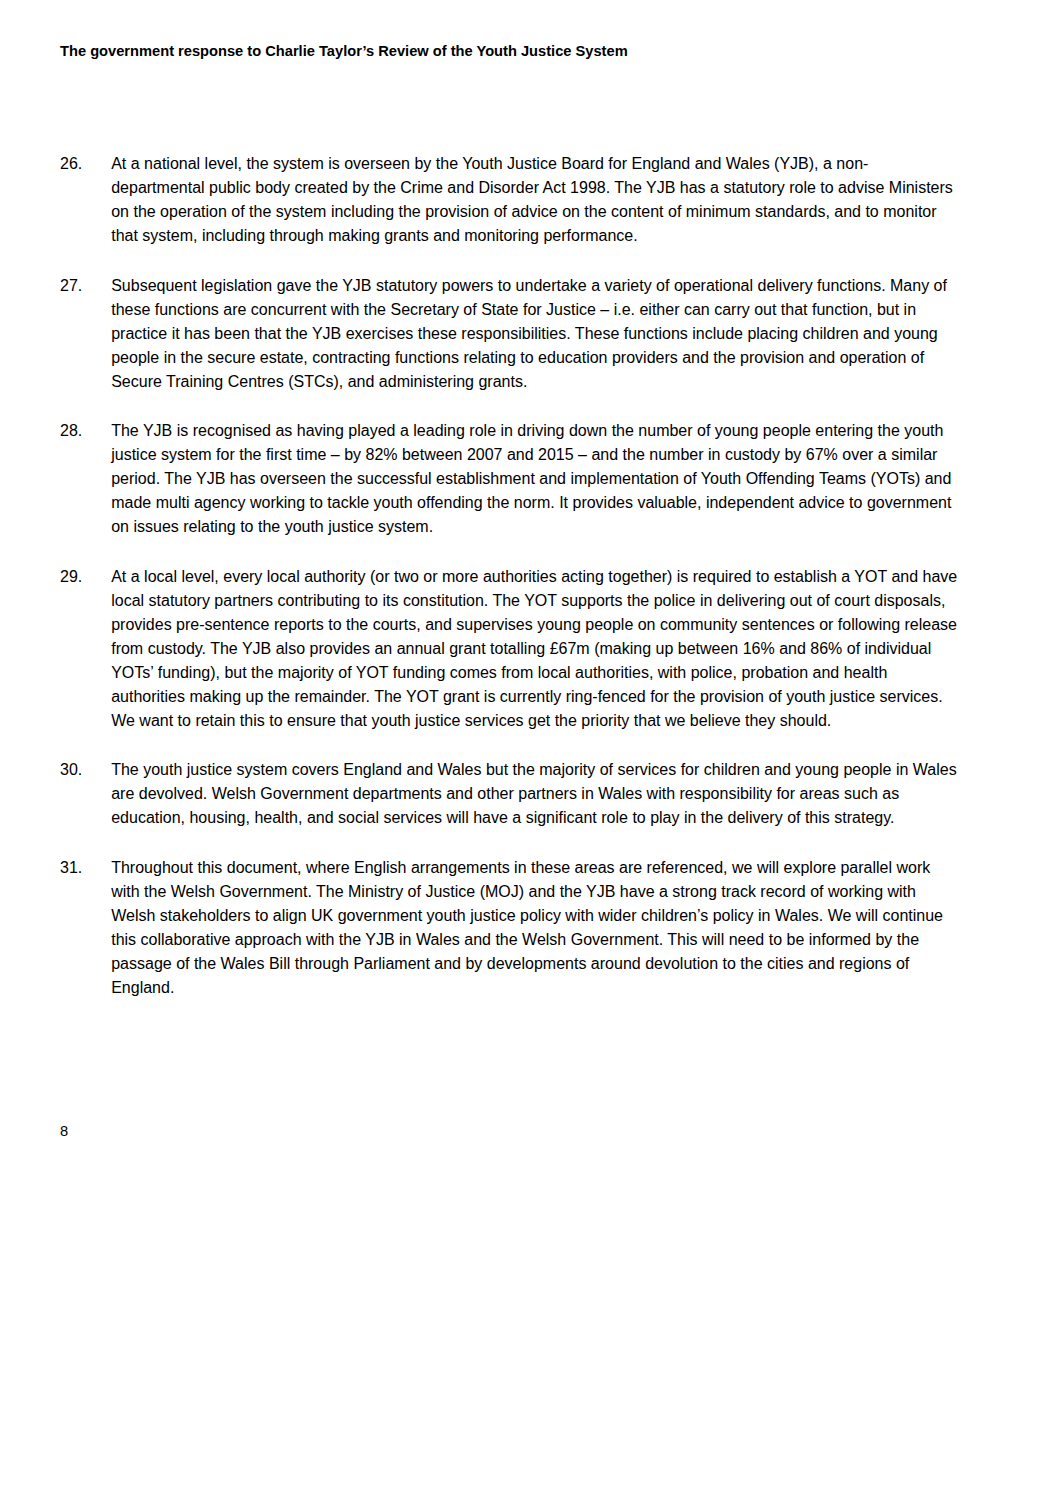The government response to Charlie Taylor’s Review of the Youth Justice System
At a national level, the system is overseen by the Youth Justice Board for England and Wales (YJB), a non-departmental public body created by the Crime and Disorder Act 1998. The YJB has a statutory role to advise Ministers on the operation of the system including the provision of advice on the content of minimum standards, and to monitor that system, including through making grants and monitoring performance.
Subsequent legislation gave the YJB statutory powers to undertake a variety of operational delivery functions. Many of these functions are concurrent with the Secretary of State for Justice – i.e. either can carry out that function, but in practice it has been that the YJB exercises these responsibilities. These functions include placing children and young people in the secure estate, contracting functions relating to education providers and the provision and operation of Secure Training Centres (STCs), and administering grants.
The YJB is recognised as having played a leading role in driving down the number of young people entering the youth justice system for the first time – by 82% between 2007 and 2015 – and the number in custody by 67% over a similar period. The YJB has overseen the successful establishment and implementation of Youth Offending Teams (YOTs) and made multi agency working to tackle youth offending the norm. It provides valuable, independent advice to government on issues relating to the youth justice system.
At a local level, every local authority (or two or more authorities acting together) is required to establish a YOT and have local statutory partners contributing to its constitution. The YOT supports the police in delivering out of court disposals, provides pre-sentence reports to the courts, and supervises young people on community sentences or following release from custody. The YJB also provides an annual grant totalling £67m (making up between 16% and 86% of individual YOTs’ funding), but the majority of YOT funding comes from local authorities, with police, probation and health authorities making up the remainder. The YOT grant is currently ring-fenced for the provision of youth justice services. We want to retain this to ensure that youth justice services get the priority that we believe they should.
The youth justice system covers England and Wales but the majority of services for children and young people in Wales are devolved. Welsh Government departments and other partners in Wales with responsibility for areas such as education, housing, health, and social services will have a significant role to play in the delivery of this strategy.
Throughout this document, where English arrangements in these areas are referenced, we will explore parallel work with the Welsh Government. The Ministry of Justice (MOJ) and the YJB have a strong track record of working with Welsh stakeholders to align UK government youth justice policy with wider children’s policy in Wales. We will continue this collaborative approach with the YJB in Wales and the Welsh Government. This will need to be informed by the passage of the Wales Bill through Parliament and by developments around devolution to the cities and regions of England.
8